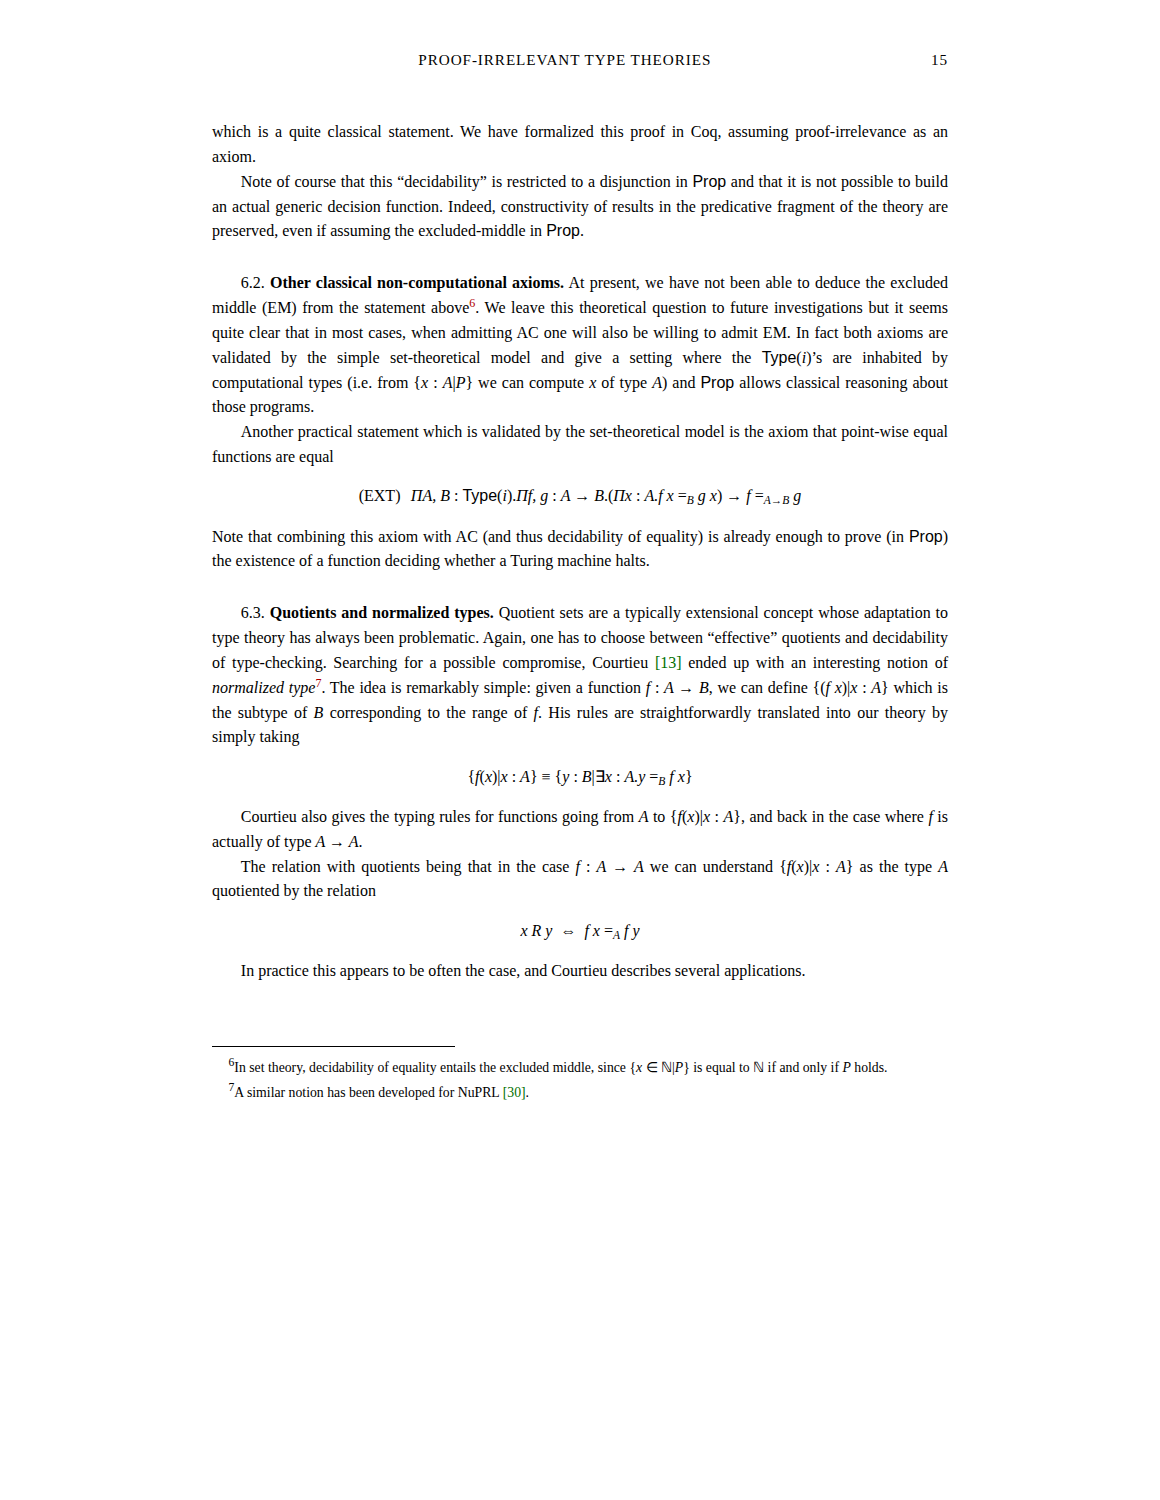PROOF-IRRELEVANT TYPE THEORIES 15
which is a quite classical statement. We have formalized this proof in Coq, assuming proof-irrelevance as an axiom.
Note of course that this “decidability” is restricted to a disjunction in Prop and that it is not possible to build an actual generic decision function. Indeed, constructivity of results in the predicative fragment of the theory are preserved, even if assuming the excluded-middle in Prop.
6.2. Other classical non-computational axioms. At present, we have not been able to deduce the excluded middle (EM) from the statement above6. We leave this theoretical question to future investigations but it seems quite clear that in most cases, when admitting AC one will also be willing to admit EM. In fact both axioms are validated by the simple set-theoretical model and give a setting where the Type(i)’s are inhabited by computational types (i.e. from {x : A|P} we can compute x of type A) and Prop allows classical reasoning about those programs.
Another practical statement which is validated by the set-theoretical model is the axiom that point-wise equal functions are equal
(EXT) ΠA, B : Type(i).Πf, g : A → B.(Πx : A.f x =B g x) → f =A→B g
Note that combining this axiom with AC (and thus decidability of equality) is already enough to prove (in Prop) the existence of a function deciding whether a Turing machine halts.
6.3. Quotients and normalized types. Quotient sets are a typically extensional concept whose adaptation to type theory has always been problematic. Again, one has to choose between “effective” quotients and decidability of type-checking. Searching for a possible compromise, Courtieu [13] ended up with an interesting notion of normalized type7. The idea is remarkably simple: given a function f : A → B, we can define {(f x)|x : A} which is the subtype of B corresponding to the range of f. His rules are straightforwardly translated into our theory by simply taking
{f(x)|x : A} ≡ {y : B|∃x : A.y =B f x}
Courtieu also gives the typing rules for functions going from A to {f(x)|x : A}, and back in the case where f is actually of type A → A.
The relation with quotients being that in the case f : A → A we can understand {f(x)|x : A} as the type A quotiented by the relation
x R y ⇔ f x =A f y
In practice this appears to be often the case, and Courtieu describes several applications.
6In set theory, decidability of equality entails the excluded middle, since {x ∈ ℕ|P} is equal to ℕ if and only if P holds.
7A similar notion has been developed for NuPRL [30].